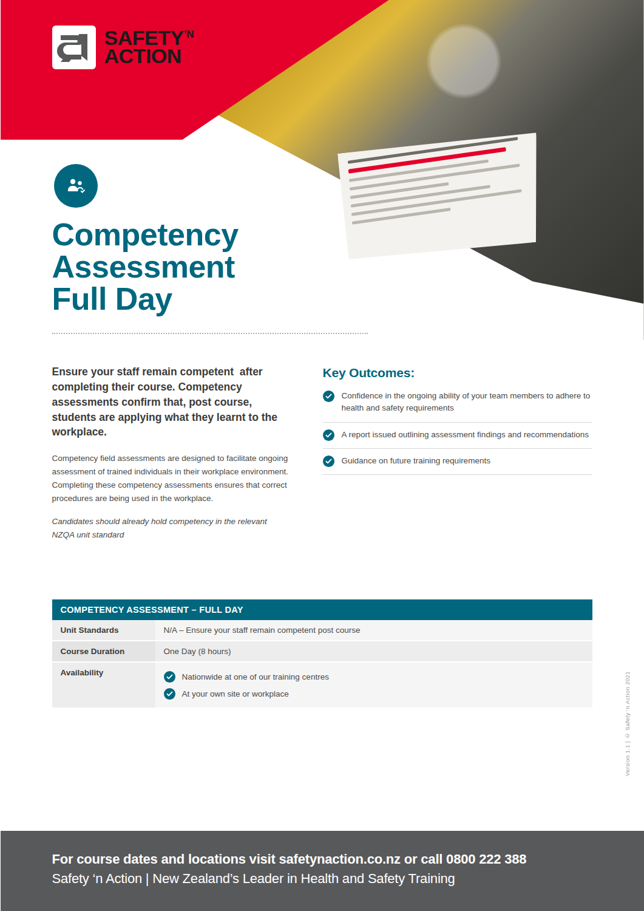SAFETY’N
ACTION
Competency
Assessment
Full Day
Ensure your staff remain competent after completing their course. Competency assessments confirm that, post course, students are applying what they learnt to the workplace.
Competency field assessments are designed to facilitate ongoing assessment of trained individuals in their workplace environment. Completing these competency assessments ensures that correct procedures are being used in the workplace.
Candidates should already hold competency in the relevant NZQA unit standard
Key Outcomes:
Confidence in the ongoing ability of your team members to adhere to health and safety requirements
A report issued outlining assessment findings and recommendations
Guidance on future training requirements
Competency Assessment – Full Day
| Unit Standards | N/A – Ensure your staff remain competent post course |
| Course Duration | One Day (8 hours) |
| Availability | Nationwide at one of our training centres At your own site or workplace |
Version 1.1 | © Safety ‘n Action 2021
For course dates and locations visit safetynaction.co.nz or call 0800 222 388
Safety ‘n Action | New Zealand’s Leader in Health and Safety Training